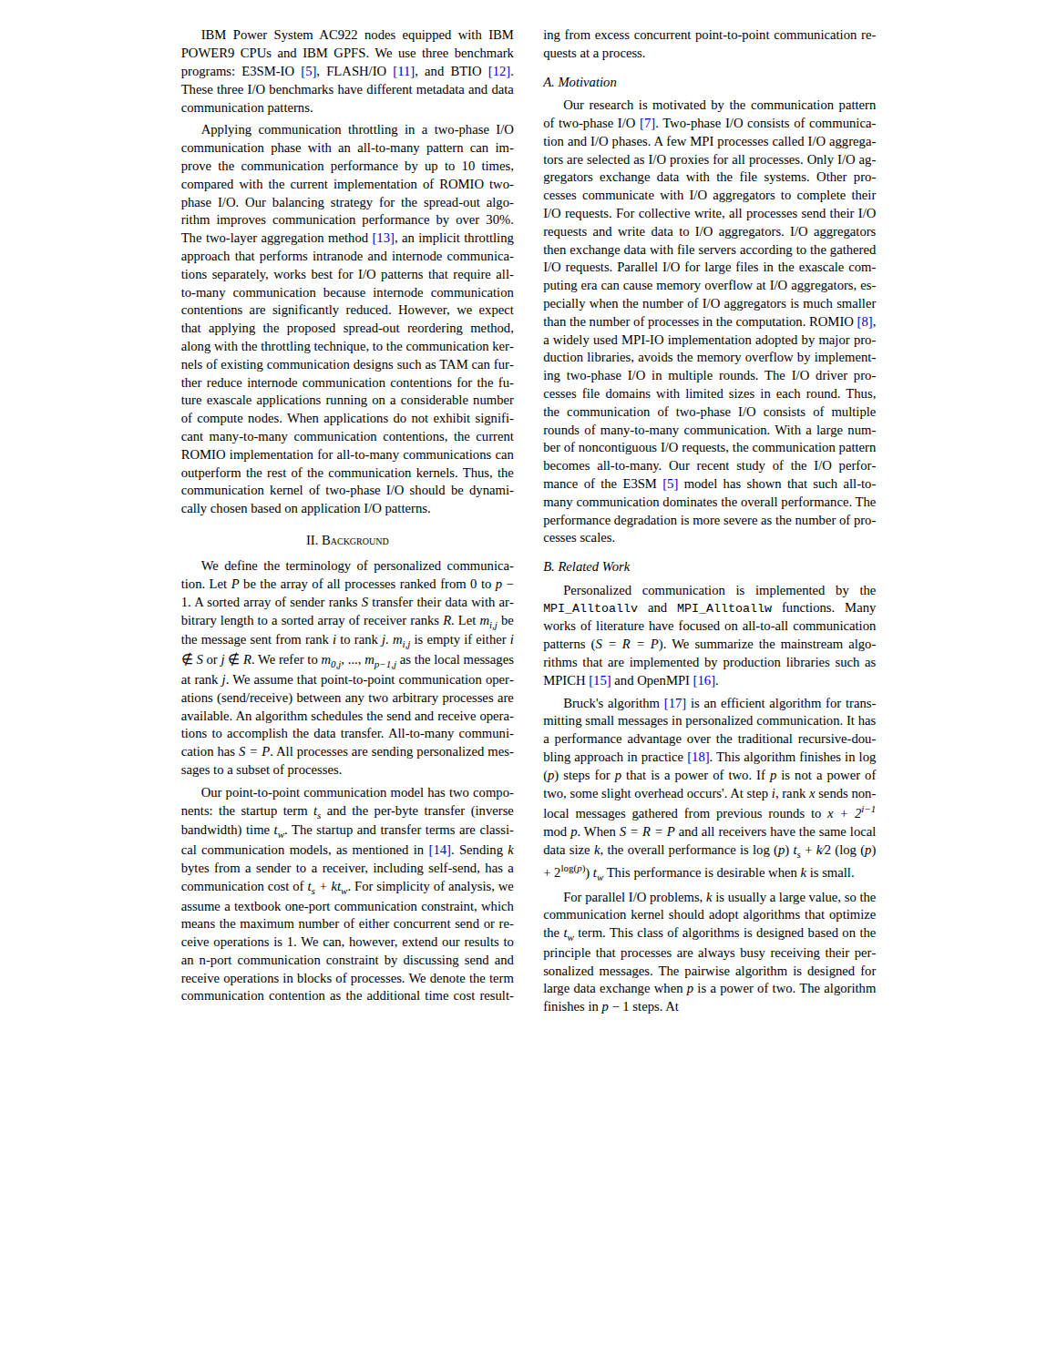IBM Power System AC922 nodes equipped with IBM POWER9 CPUs and IBM GPFS. We use three benchmark programs: E3SM-IO [5], FLASH/IO [11], and BTIO [12]. These three I/O benchmarks have different metadata and data communication patterns.
Applying communication throttling in a two-phase I/O communication phase with an all-to-many pattern can improve the communication performance by up to 10 times, compared with the current implementation of ROMIO two-phase I/O. Our balancing strategy for the spread-out algorithm improves communication performance by over 30%. The two-layer aggregation method [13], an implicit throttling approach that performs intranode and internode communications separately, works best for I/O patterns that require all-to-many communication because internode communication contentions are significantly reduced. However, we expect that applying the proposed spread-out reordering method, along with the throttling technique, to the communication kernels of existing communication designs such as TAM can further reduce internode communication contentions for the future exascale applications running on a considerable number of compute nodes. When applications do not exhibit significant many-to-many communication contentions, the current ROMIO implementation for all-to-many communications can outperform the rest of the communication kernels. Thus, the communication kernel of two-phase I/O should be dynamically chosen based on application I/O patterns.
II. Background
We define the terminology of personalized communication. Let P be the array of all processes ranked from 0 to p − 1. A sorted array of sender ranks S transfer their data with arbitrary length to a sorted array of receiver ranks R. Let mi,j be the message sent from rank i to rank j. mi,j is empty if either i ∉ S or j ∉ R. We refer to m0,j, ..., mp−1,j as the local messages at rank j. We assume that point-to-point communication operations (send/receive) between any two arbitrary processes are available. An algorithm schedules the send and receive operations to accomplish the data transfer. All-to-many communication has S = P. All processes are sending personalized messages to a subset of processes.
Our point-to-point communication model has two components: the startup term ts and the per-byte transfer (inverse bandwidth) time tw. The startup and transfer terms are classical communication models, as mentioned in [14]. Sending k bytes from a sender to a receiver, including self-send, has a communication cost of ts + ktw. For simplicity of analysis, we assume a textbook one-port communication constraint, which means the maximum number of either concurrent send or receive operations is 1. We can, however, extend our results to an n-port communication constraint by discussing send and receive operations in blocks of processes. We denote the term communication contention as the additional time cost resulting from excess concurrent point-to-point communication requests at a process.
A. Motivation
Our research is motivated by the communication pattern of two-phase I/O [7]. Two-phase I/O consists of communication and I/O phases. A few MPI processes called I/O aggregators are selected as I/O proxies for all processes. Only I/O aggregators exchange data with the file systems. Other processes communicate with I/O aggregators to complete their I/O requests. For collective write, all processes send their I/O requests and write data to I/O aggregators. I/O aggregators then exchange data with file servers according to the gathered I/O requests. Parallel I/O for large files in the exascale computing era can cause memory overflow at I/O aggregators, especially when the number of I/O aggregators is much smaller than the number of processes in the computation. ROMIO [8], a widely used MPI-IO implementation adopted by major production libraries, avoids the memory overflow by implementing two-phase I/O in multiple rounds. The I/O driver processes file domains with limited sizes in each round. Thus, the communication of two-phase I/O consists of multiple rounds of many-to-many communication. With a large number of noncontiguous I/O requests, the communication pattern becomes all-to-many. Our recent study of the I/O performance of the E3SM [5] model has shown that such all-to-many communication dominates the overall performance. The performance degradation is more severe as the number of processes scales.
B. Related Work
Personalized communication is implemented by the MPI_Alltoallv and MPI_Alltoallw functions. Many works of literature have focused on all-to-all communication patterns (S = R = P). We summarize the mainstream algorithms that are implemented by production libraries such as MPICH [15] and OpenMPI [16].
Bruck's algorithm [17] is an efficient algorithm for transmitting small messages in personalized communication. It has a performance advantage over the traditional recursive-doubling approach in practice [18]. This algorithm finishes in log (p) steps for p that is a power of two. If p is not a power of two, some slight overhead occurs'. At step i, rank x sends nonlocal messages gathered from previous rounds to x + 2i−1 mod p. When S = R = P and all receivers have the same local data size k, the overall performance is log (p) ts + k⁄2 (log (p) + 2log(p)) tw This performance is desirable when k is small.
For parallel I/O problems, k is usually a large value, so the communication kernel should adopt algorithms that optimize the tw term. This class of algorithms is designed based on the principle that processes are always busy receiving their personalized messages. The pairwise algorithm is designed for large data exchange when p is a power of two. The algorithm finishes in p − 1 steps. At